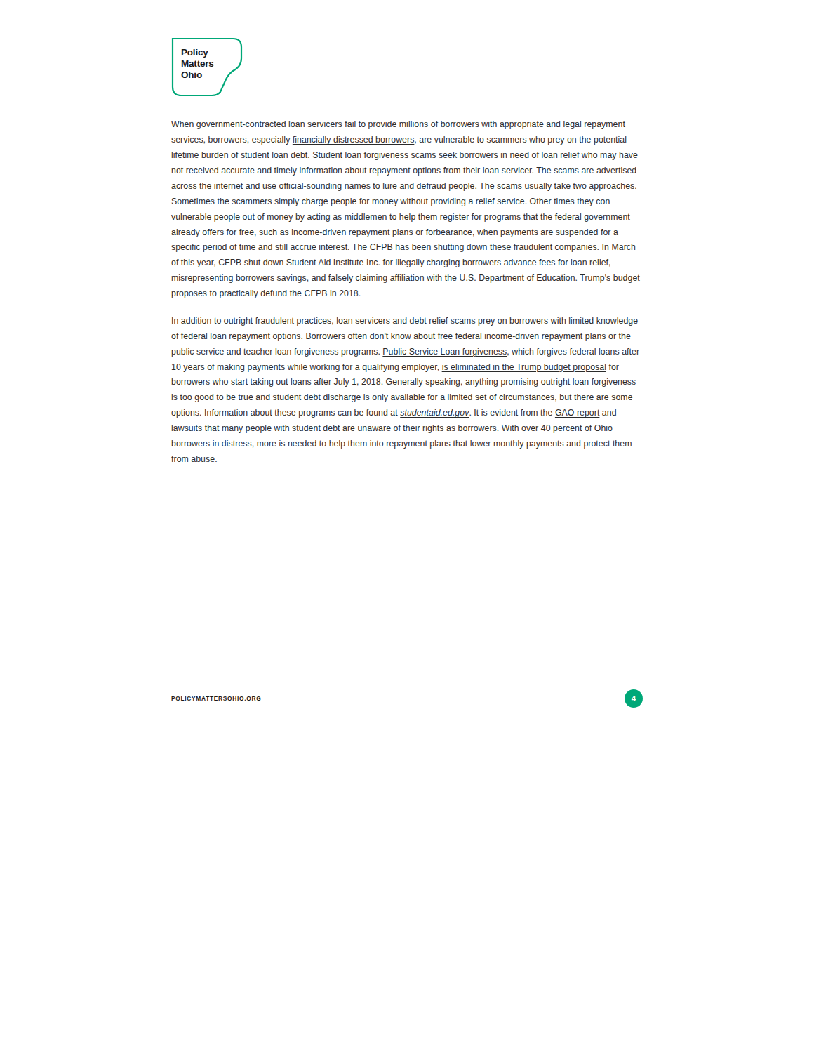Policy
Matters
Ohio
When government-contracted loan servicers fail to provide millions of borrowers with appropriate and legal repayment services, borrowers, especially financially distressed borrowers, are vulnerable to scammers who prey on the potential lifetime burden of student loan debt. Student loan forgiveness scams seek borrowers in need of loan relief who may have not received accurate and timely information about repayment options from their loan servicer. The scams are advertised across the internet and use official-sounding names to lure and defraud people. The scams usually take two approaches. Sometimes the scammers simply charge people for money without providing a relief service. Other times they con vulnerable people out of money by acting as middlemen to help them register for programs that the federal government already offers for free, such as income-driven repayment plans or forbearance, when payments are suspended for a specific period of time and still accrue interest. The CFPB has been shutting down these fraudulent companies. In March of this year, CFPB shut down Student Aid Institute Inc. for illegally charging borrowers advance fees for loan relief, misrepresenting borrowers savings, and falsely claiming affiliation with the U.S. Department of Education. Trump's budget proposes to practically defund the CFPB in 2018.
In addition to outright fraudulent practices, loan servicers and debt relief scams prey on borrowers with limited knowledge of federal loan repayment options. Borrowers often don't know about free federal income-driven repayment plans or the public service and teacher loan forgiveness programs. Public Service Loan forgiveness, which forgives federal loans after 10 years of making payments while working for a qualifying employer, is eliminated in the Trump budget proposal for borrowers who start taking out loans after July 1, 2018. Generally speaking, anything promising outright loan forgiveness is too good to be true and student debt discharge is only available for a limited set of circumstances, but there are some options. Information about these programs can be found at studentaid.ed.gov. It is evident from the GAO report and lawsuits that many people with student debt are unaware of their rights as borrowers. With over 40 percent of Ohio borrowers in distress, more is needed to help them into repayment plans that lower monthly payments and protect them from abuse.
POLICYMATTERSOHIO.ORG
4